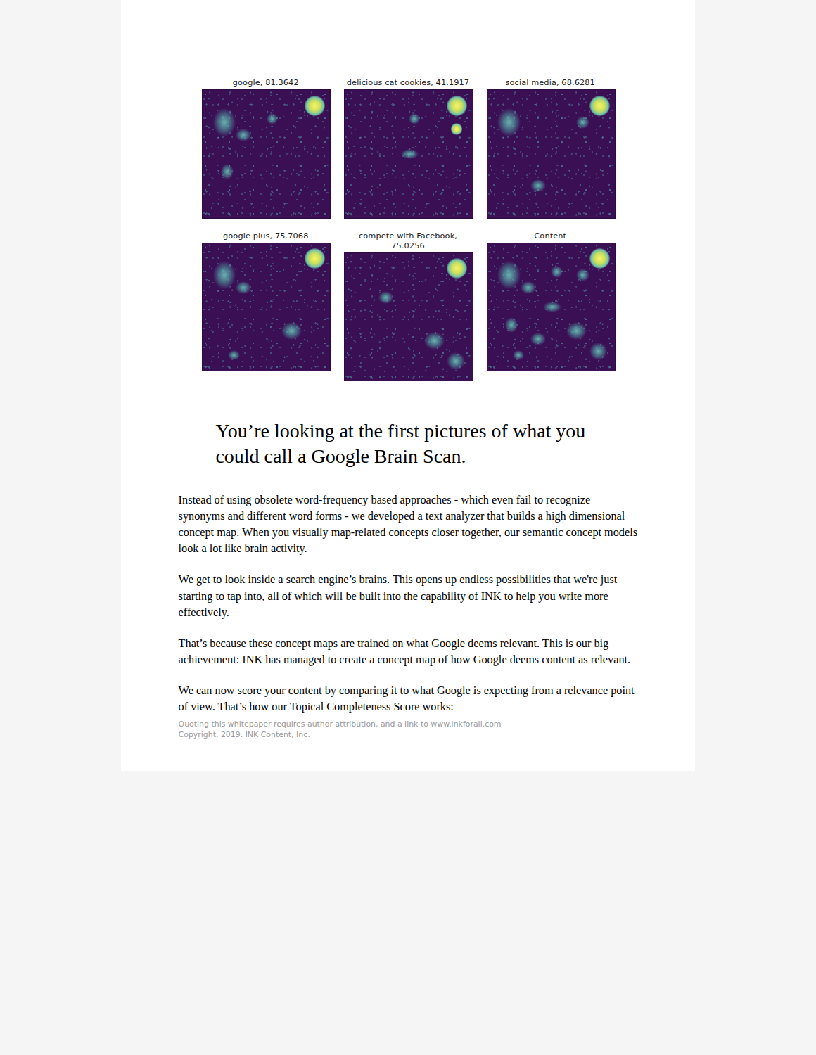google, 81.3642
delicious cat cookies, 41.1917
social media, 68.6281
google plus, 75.7068
compete with Facebook, 75.0256
Content
You’re looking at the first pictures of what you could call a Google Brain Scan.
Instead of using obsolete word-frequency based approaches - which even fail to recognize synonyms and different word forms - we developed a text analyzer that builds a high dimensional concept map. When you visually map-related concepts closer together, our semantic concept models look a lot like brain activity.
We get to look inside a search engine’s brains. This opens up endless possibilities that we're just starting to tap into, all of which will be built into the capability of INK to help you write more effectively.
That’s because these concept maps are trained on what Google deems relevant. This is our big achievement: INK has managed to create a concept map of how Google deems content as relevant.
We can now score your content by comparing it to what Google is expecting from a relevance point of view. That’s how our Topical Completeness Score works:
Quoting this whitepaper requires author attribution, and a link to www.inkforall.com
Copyright, 2019. INK Content, Inc.